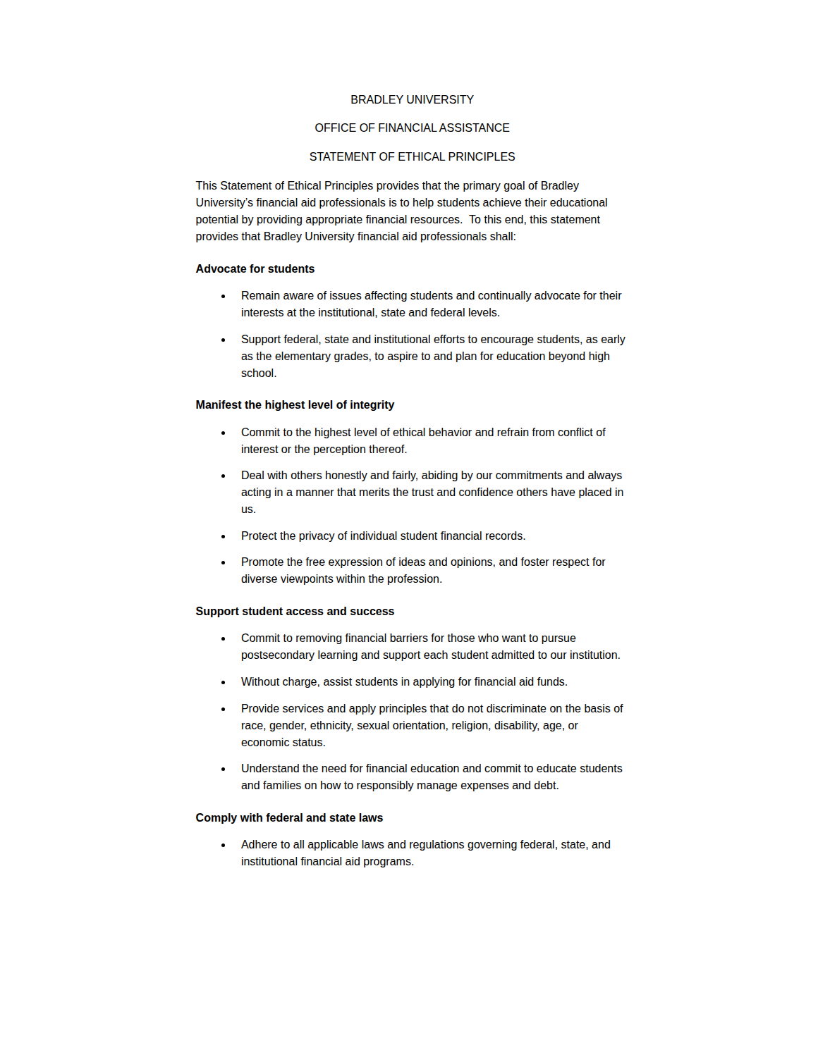BRADLEY UNIVERSITY
OFFICE OF FINANCIAL ASSISTANCE
STATEMENT OF ETHICAL PRINCIPLES
This Statement of Ethical Principles provides that the primary goal of Bradley University’s financial aid professionals is to help students achieve their educational potential by providing appropriate financial resources. To this end, this statement provides that Bradley University financial aid professionals shall:
Advocate for students
Remain aware of issues affecting students and continually advocate for their interests at the institutional, state and federal levels.
Support federal, state and institutional efforts to encourage students, as early as the elementary grades, to aspire to and plan for education beyond high school.
Manifest the highest level of integrity
Commit to the highest level of ethical behavior and refrain from conflict of interest or the perception thereof.
Deal with others honestly and fairly, abiding by our commitments and always acting in a manner that merits the trust and confidence others have placed in us.
Protect the privacy of individual student financial records.
Promote the free expression of ideas and opinions, and foster respect for diverse viewpoints within the profession.
Support student access and success
Commit to removing financial barriers for those who want to pursue postsecondary learning and support each student admitted to our institution.
Without charge, assist students in applying for financial aid funds.
Provide services and apply principles that do not discriminate on the basis of race, gender, ethnicity, sexual orientation, religion, disability, age, or economic status.
Understand the need for financial education and commit to educate students and families on how to responsibly manage expenses and debt.
Comply with federal and state laws
Adhere to all applicable laws and regulations governing federal, state, and institutional financial aid programs.